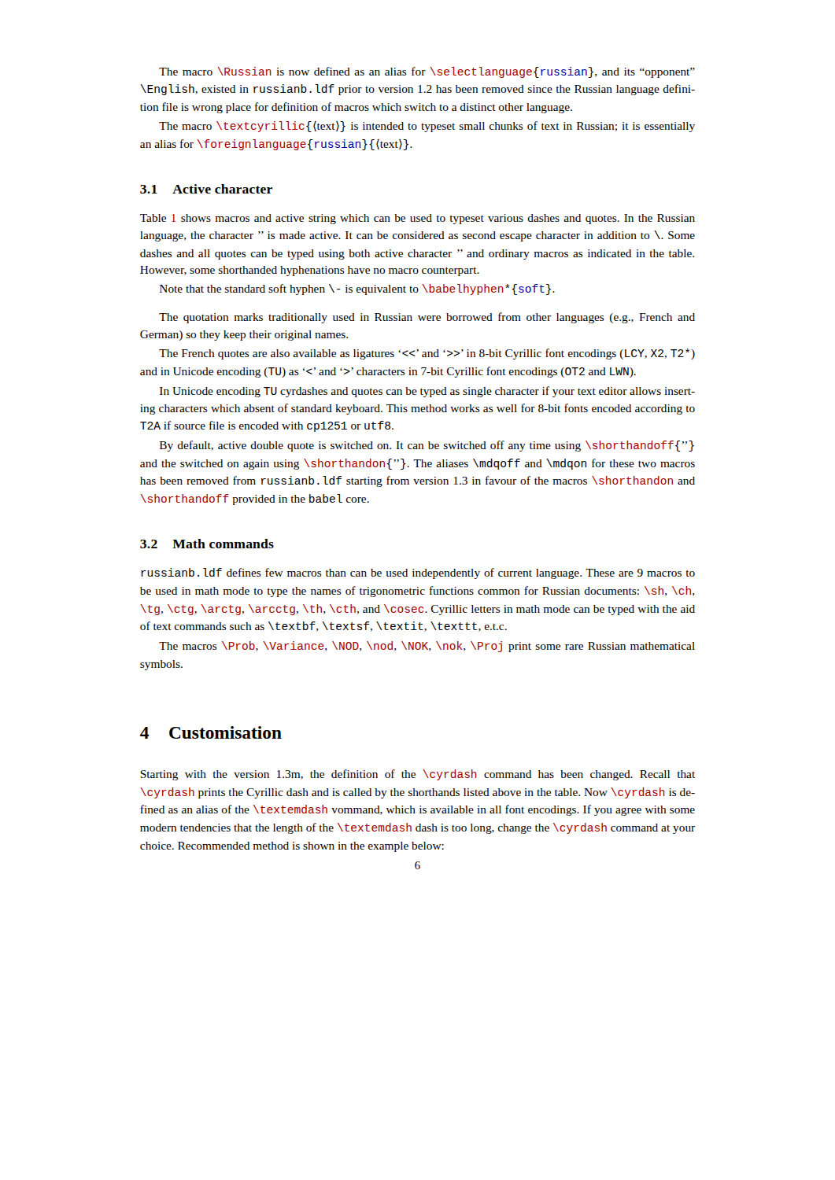The macro \Russian is now defined as an alias for \selectlanguage{russian}, and its “opponent” \English, existed in russianb.ldf prior to version 1.2 has been removed since the Russian language definition file is wrong place for definition of macros which switch to a distinct other language.
The macro \textcyrillic{⟨text⟩} is intended to typeset small chunks of text in Russian; it is essentially an alias for \foreignlanguage{russian}{⟨text⟩}.
3.1 Active character
Table 1 shows macros and active string which can be used to typeset various dashes and quotes. In the Russian language, the character ’’ is made active. It can be considered as second escape character in addition to \. Some dashes and all quotes can be typed using both active character ’’ and ordinary macros as indicated in the table. However, some shorthanded hyphenations have no macro counterpart.
Note that the standard soft hyphen \- is equivalent to \babelhyphen*{soft}.
The quotation marks traditionally used in Russian were borrowed from other languages (e.g., French and German) so they keep their original names.
The French quotes are also available as ligatures ‘<<’ and ‘>>’ in 8-bit Cyrillic font encodings (LCY, X2, T2*) and in Unicode encoding (TU) as ‘<’ and ‘>’ characters in 7-bit Cyrillic font encodings (OT2 and LWN).
In Unicode encoding TU cyrdashes and quotes can be typed as single character if your text editor allows inserting characters which absent of standard keyboard. This method works as well for 8-bit fonts encoded according to T2A if source file is encoded with cp1251 or utf8.
By default, active double quote is switched on. It can be switched off any time using \shorthandoff{’’} and the switched on again using \shorthandon{’’}. The aliases \mdqoff and \mdqon for these two macros has been removed from russianb.ldf starting from version 1.3 in favour of the macros \shorthandon and \shorthandoff provided in the babel core.
3.2 Math commands
russianb.ldf defines few macros than can be used independently of current language. These are 9 macros to be used in math mode to type the names of trigonometric functions common for Russian documents: \sh, \ch, \tg, \ctg, \arctg, \arcctg, \th, \cth, and \cosec. Cyrillic letters in math mode can be typed with the aid of text commands such as \textbf, \textsf, \textit, \texttt, e.t.c.
The macros \Prob, \Variance, \NOD, \nod, \NOK, \nok, \Proj print some rare Russian mathematical symbols.
4 Customisation
Starting with the version 1.3m, the definition of the \cyrdash command has been changed. Recall that \cyrdash prints the Cyrillic dash and is called by the shorthands listed above in the table. Now \cyrdash is defined as an alias of the \textemdash vommand, which is available in all font encodings. If you agree with some modern tendencies that the length of the \textemdash dash is too long, change the \cyrdash command at your choice. Recommended method is shown in the example below:
6